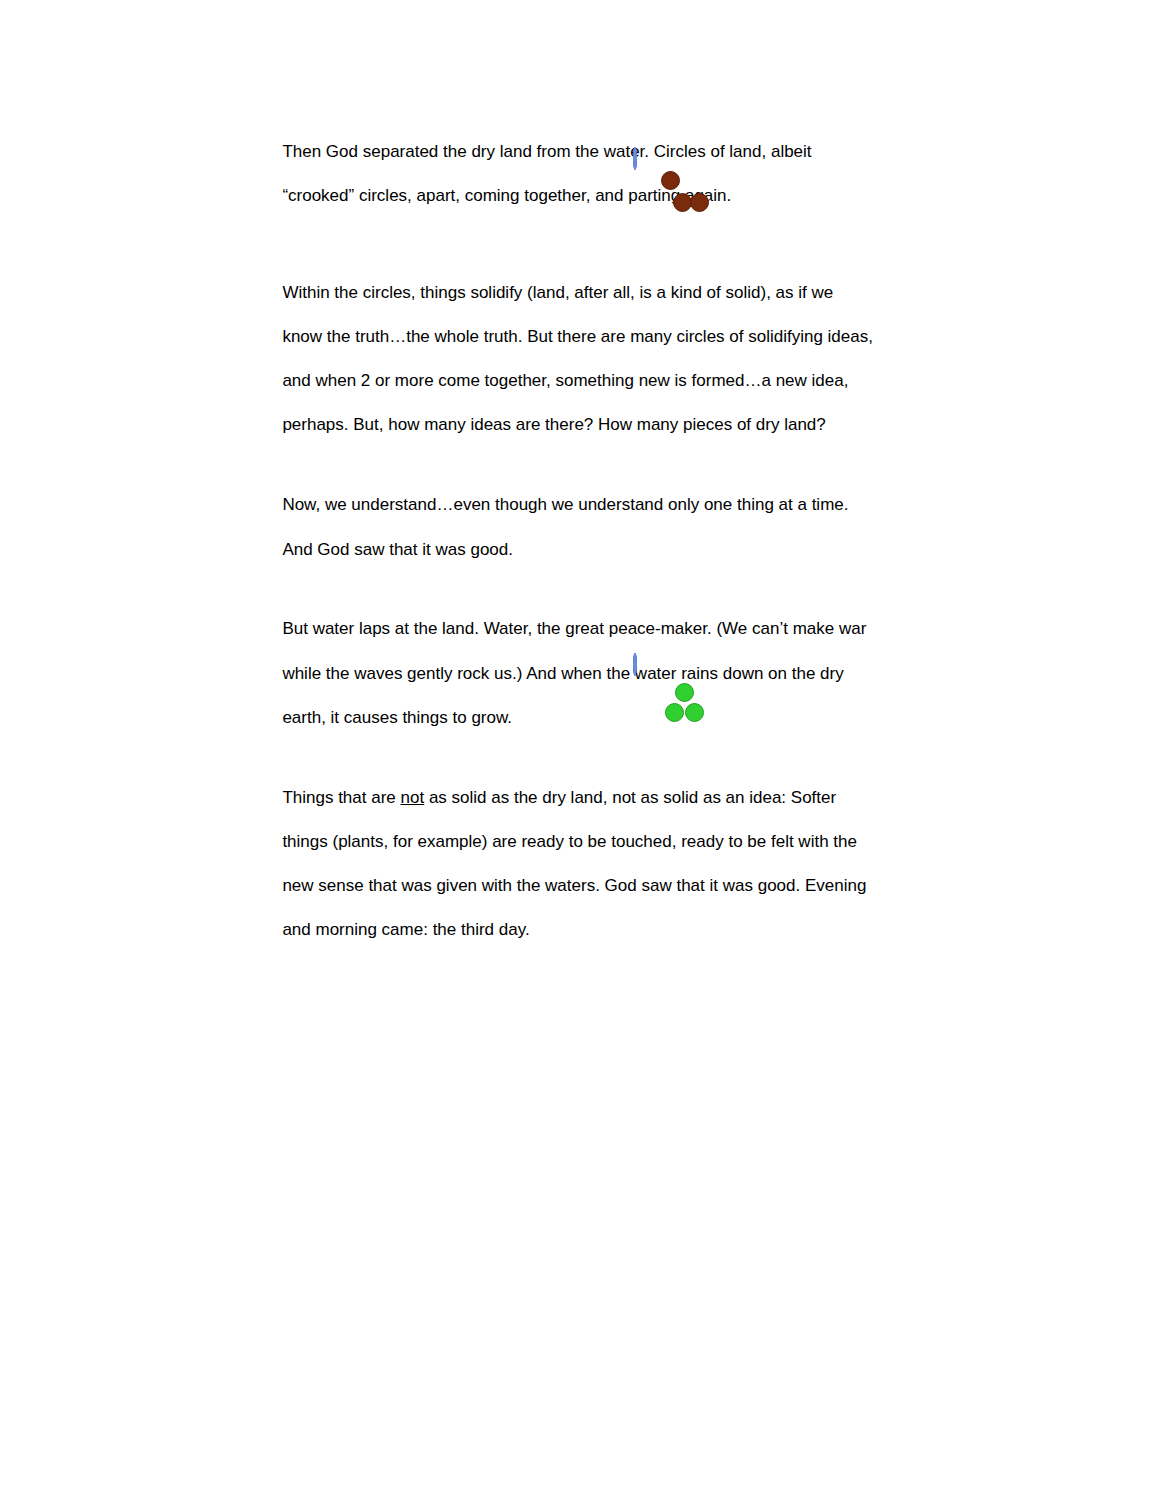Then God separated the dry land from the water. Circles of land, albeit “crooked” circles, apart, coming together, and parting again.
Within the circles, things solidify (land, after all, is a kind of solid), as if we know the truth…the whole truth. But there are many circles of solidifying ideas, and when 2 or more come together, something new is formed…a new idea, perhaps. But, how many ideas are there? How many pieces of dry land?
Now, we understand…even though we understand only one thing at a time. And God saw that it was good.
But water laps at the land. Water, the great peace-maker. (We can’t make war while the waves gently rock us.) And when the water rains down on the dry earth, it causes things to grow.
Things that are not as solid as the dry land, not as solid as an idea: Softer things (plants, for example) are ready to be touched, ready to be felt with the new sense that was given with the waters. God saw that it was good. Evening and morning came: the third day.